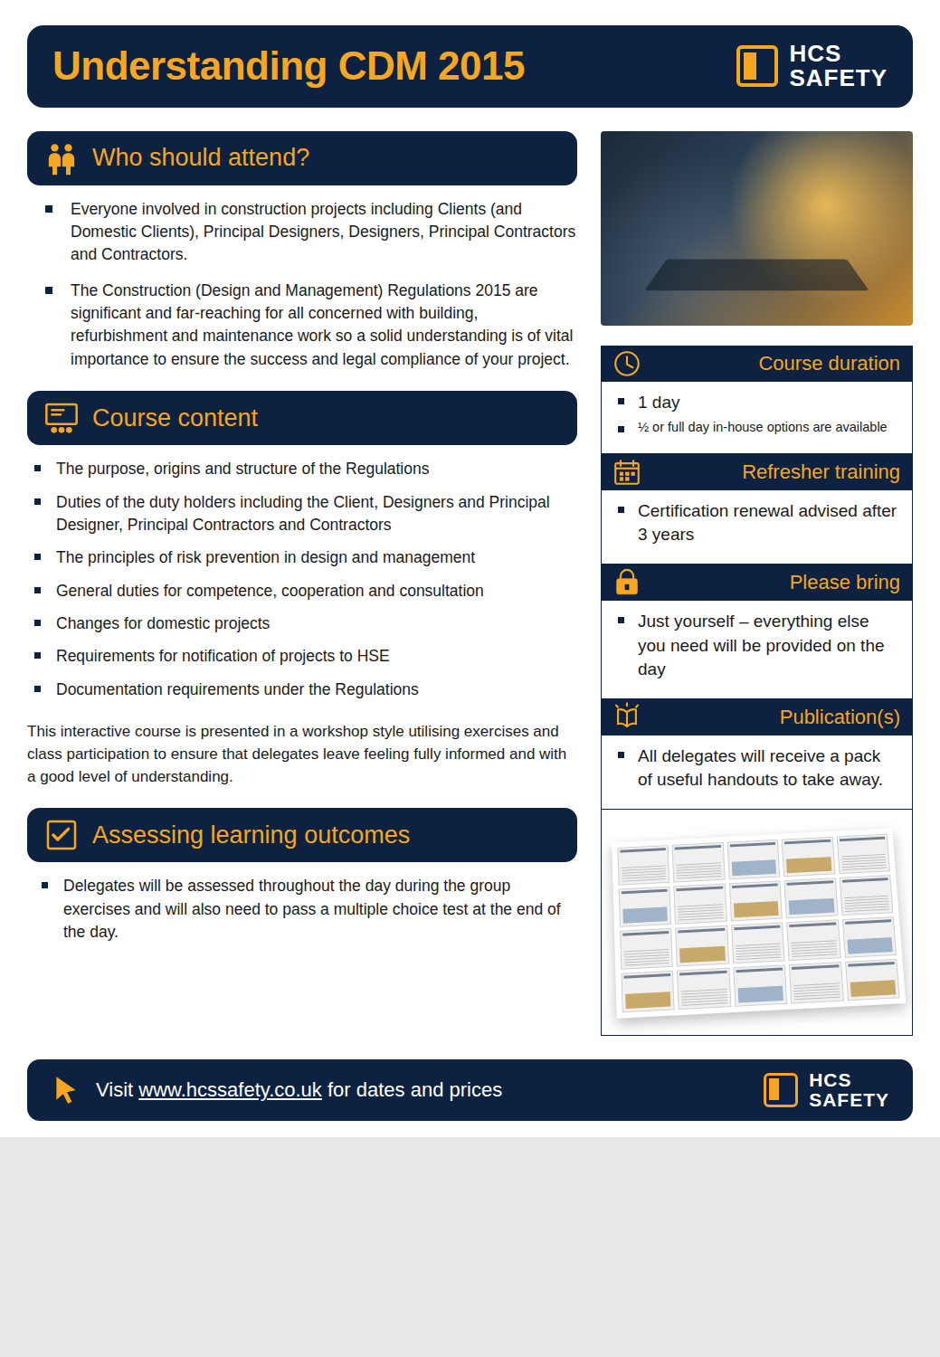Understanding CDM 2015
HCS SAFETY
Who should attend?
Everyone involved in construction projects including Clients (and Domestic Clients), Principal Designers, Designers, Principal Contractors and Contractors.
The Construction (Design and Management) Regulations 2015 are significant and far-reaching for all concerned with building, refurbishment and maintenance work so a solid understanding is of vital importance to ensure the success and legal compliance of your project.
Course content
The purpose, origins and structure of the Regulations
Duties of the duty holders including the Client, Designers and Principal Designer, Principal Contractors and Contractors
The principles of risk prevention in design and management
General duties for competence, cooperation and consultation
Changes for domestic projects
Requirements for notification of projects to HSE
Documentation requirements under the Regulations
This interactive course is presented in a workshop style utilising exercises and class participation to ensure that delegates leave feeling fully informed and with a good level of understanding.
Assessing learning outcomes
Delegates will be assessed throughout the day during the group exercises and will also need to pass a multiple choice test at the end of the day.
Course duration
1 day
½ or full day in-house options are available
Refresher training
Certification renewal advised after 3 years
Please bring
Just yourself – everything else you need will be provided on the day
Publication(s)
All delegates will receive a pack of useful handouts to take away.
Visit www.hcssafety.co.uk for dates and prices
HCS SAFETY